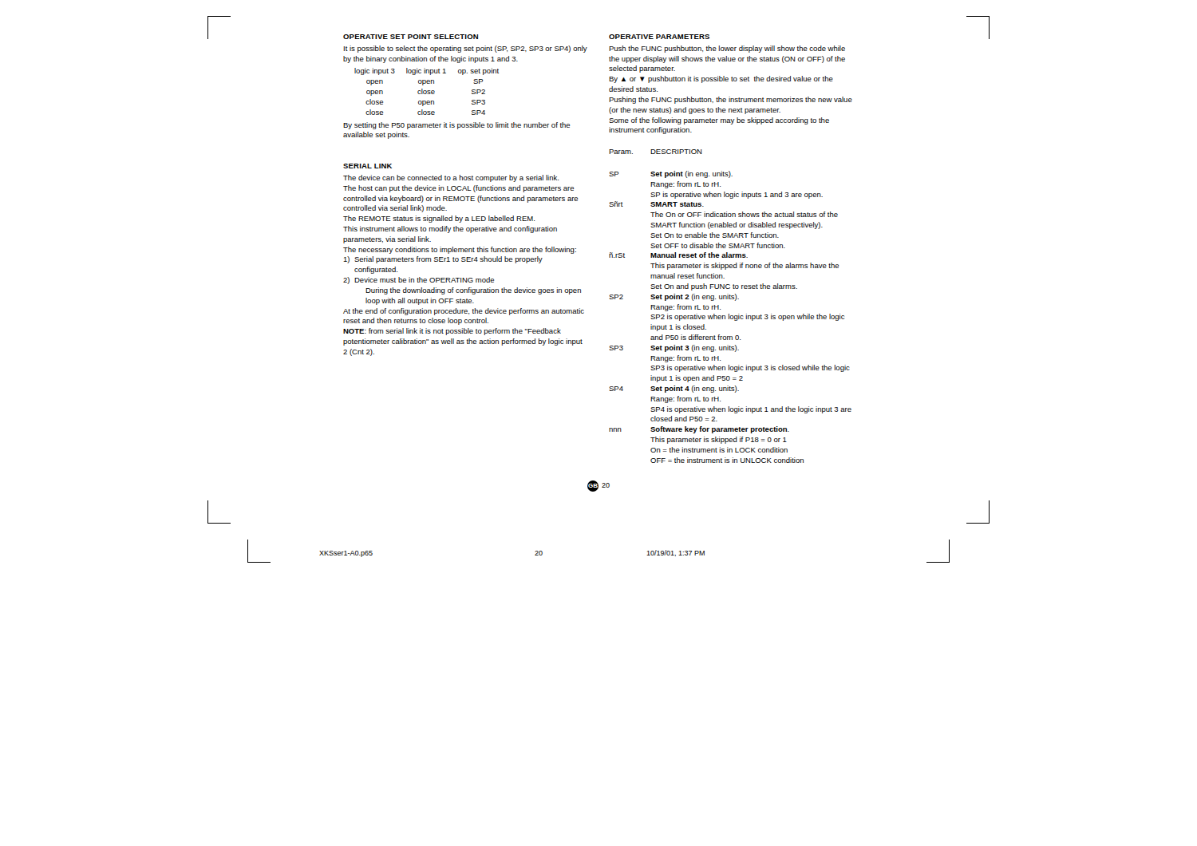OPERATIVE SET POINT SELECTION
It is possible to select the operating set point (SP, SP2, SP3 or SP4) only by the binary conbination of the logic inputs 1 and 3.
| logic input 3 | logic input 1 | op. set point |
| open | open | SP |
| open | close | SP2 |
| close | open | SP3 |
| close | close | SP4 |
By setting the P50 parameter it is possible to limit the number of the available set points.
SERIAL LINK
The device can be connected to a host computer by a serial link.
The host can put the device in LOCAL (functions and parameters are controlled via keyboard) or in REMOTE (functions and parameters are controlled via serial link) mode.
The REMOTE status is signalled by a LED labelled REM.
This instrument allows to modify the operative and configuration parameters, via serial link.
The necessary conditions to implement this function are the following:
1)
Serial parameters from SEr1 to SEr4 should be properly configurated.
2)
Device must be in the OPERATING mode
During the downloading of configuration the device goes in open loop with all output in OFF state.
At the end of configuration procedure, the device performs an automatic reset and then returns to close loop control.
NOTE: from serial link it is not possible to perform the "Feedback potentiometer calibration" as well as the action performed by logic input 2 (Cnt 2).
OPERATIVE PARAMETERS
Push the FUNC pushbutton, the lower display will show the code while the upper display will shows the value or the status (ON or OFF) of the selected parameter.
By or pushbutton it is possible to set the desired value or the desired status.
Pushing the FUNC pushbutton, the instrument memorizes the new value (or the new status) and goes to the next parameter.
Some of the following parameter may be skipped according to the instrument configuration.
Param. DESCRIPTION
SP
Set point (in eng. units).
Range: from rL to rH.
SP is operative when logic inputs 1 and 3 are open.
Sñrt
SMART status.
The On or OFF indication shows the actual status of the SMART function (enabled or disabled respectively).
Set On to enable the SMART function.
Set OFF to disable the SMART function.
ñ.rSt
Manual reset of the alarms.
This parameter is skipped if none of the alarms have the manual reset function.
Set On and push FUNC to reset the alarms.
SP2
Set point 2 (in eng. units).
Range: from rL to rH.
SP2 is operative when logic input 3 is open while the logic input 1 is closed.
and P50 is different from 0.
SP3
Set point 3 (in eng. units).
Range: from rL to rH.
SP3 is operative when logic input 3 is closed while the logic input 1 is open and P50 = 2
SP4
Set point 4 (in eng. units).
Range: from rL to rH.
SP4 is operative when logic input 1 and the logic input 3 are closed and P50 = 2.
nnn
Software key for parameter protection.
This parameter is skipped if P18 = 0 or 1
On = the instrument is in LOCK condition
OFF = the instrument is in UNLOCK condition
GB20
XKSser1-A0.p65
20
10/19/01, 1:37 PM